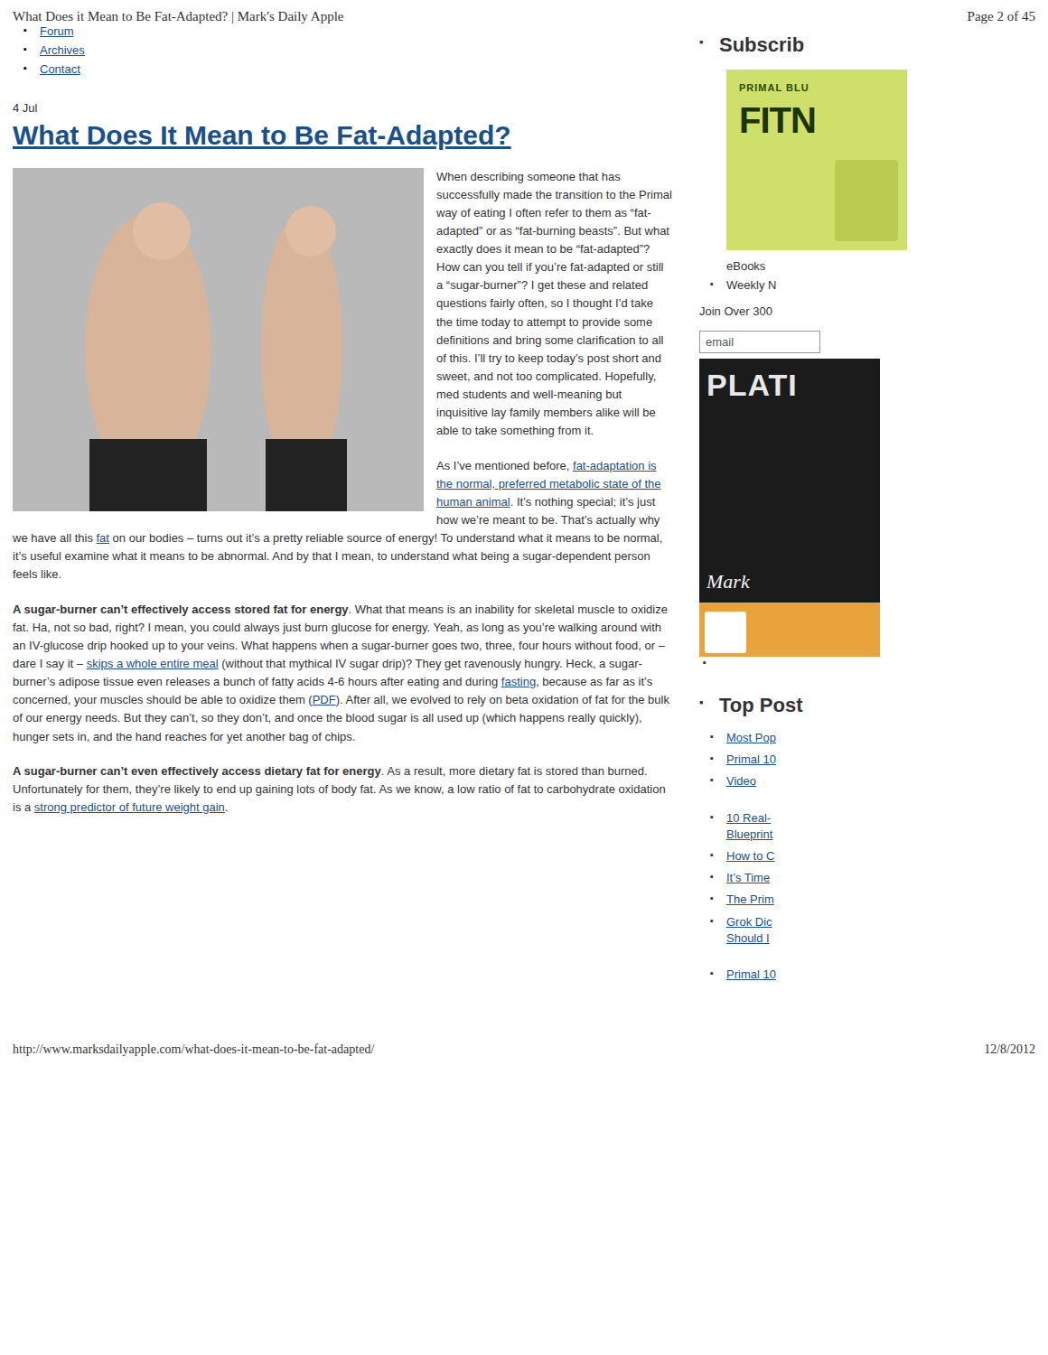What Does it Mean to Be Fat-Adapted? | Mark's Daily Apple
Page 2 of 45
Forum
Archives
Contact
4 Jul
What Does It Mean to Be Fat-Adapted?
When describing someone that has successfully made the transition to the Primal way of eating I often refer to them as “fat-adapted” or as “fat-burning beasts”. But what exactly does it mean to be “fat-adapted”? How can you tell if you’re fat-adapted or still a “sugar-burner”? I get these and related questions fairly often, so I thought I’d take the time today to attempt to provide some definitions and bring some clarification to all of this. I’ll try to keep today’s post short and sweet, and not too complicated. Hopefully, med students and well-meaning but inquisitive lay family members alike will be able to take something from it.
As I’ve mentioned before, fat-adaptation is the normal, preferred metabolic state of the human animal. It’s nothing special; it’s just how we’re meant to be. That’s actually why we have all this fat on our bodies – turns out it’s a pretty reliable source of energy! To understand what it means to be normal, it’s useful examine what it means to be abnormal. And by that I mean, to understand what being a sugar-dependent person feels like.
A sugar-burner can’t effectively access stored fat for energy. What that means is an inability for skeletal muscle to oxidize fat. Ha, not so bad, right? I mean, you could always just burn glucose for energy. Yeah, as long as you’re walking around with an IV-glucose drip hooked up to your veins. What happens when a sugar-burner goes two, three, four hours without food, or – dare I say it – skips a whole entire meal (without that mythical IV sugar drip)? They get ravenously hungry. Heck, a sugar-burner’s adipose tissue even releases a bunch of fatty acids 4-6 hours after eating and during fasting, because as far as it’s concerned, your muscles should be able to oxidize them (PDF). After all, we evolved to rely on beta oxidation of fat for the bulk of our energy needs. But they can’t, so they don’t, and once the blood sugar is all used up (which happens really quickly), hunger sets in, and the hand reaches for yet another bag of chips.
A sugar-burner can’t even effectively access dietary fat for energy. As a result, more dietary fat is stored than burned. Unfortunately for them, they’re likely to end up gaining lots of body fat. As we know, a low ratio of fat to carbohydrate oxidation is a strong predictor of future weight gain.
Subscrib
PRIMAL BLU
FITN
eBooks
Weekly N
Join Over 300
PLATI
Mark
Top Post
Most Pop
Primal 10
Video
10 Real-
Blueprint
How to C
It’s Time
The Prim
Grok Dic
Should I
Primal 10
http://www.marksdailyapple.com/what-does-it-mean-to-be-fat-adapted/
12/8/2012